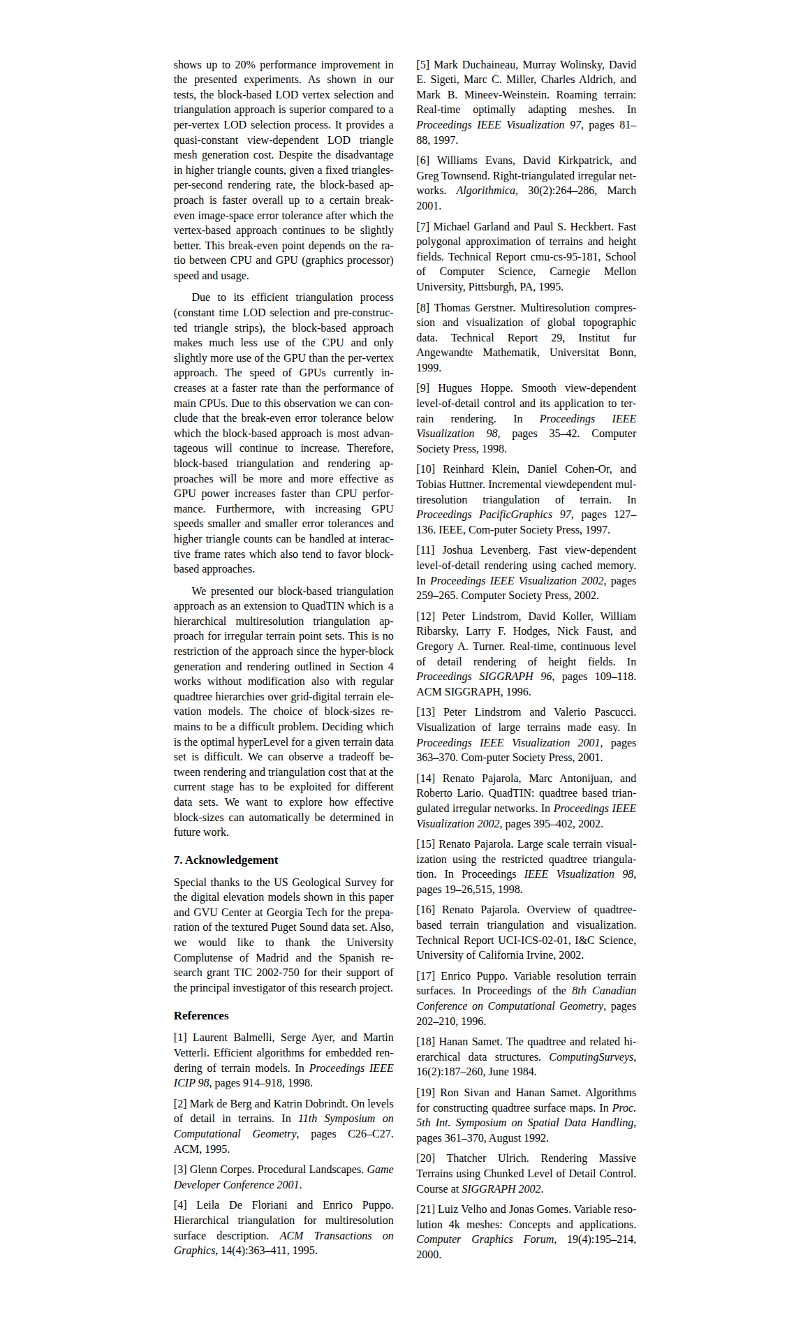shows up to 20% performance improvement in the presented experiments. As shown in our tests, the block-based LOD vertex selection and triangulation approach is superior compared to a per-vertex LOD selection process. It provides a quasi-constant view-dependent LOD triangle mesh generation cost. Despite the disadvantage in higher triangle counts, given a fixed triangles-per-second rendering rate, the block-based approach is faster overall up to a certain break-even image-space error tolerance after which the vertex-based approach continues to be slightly better. This break-even point depends on the ratio between CPU and GPU (graphics processor) speed and usage.
Due to its efficient triangulation process (constant time LOD selection and pre-constructed triangle strips), the block-based approach makes much less use of the CPU and only slightly more use of the GPU than the per-vertex approach. The speed of GPUs currently increases at a faster rate than the performance of main CPUs. Due to this observation we can conclude that the break-even error tolerance below which the block-based approach is most advantageous will continue to increase. Therefore, block-based triangulation and rendering approaches will be more and more effective as GPU power increases faster than CPU performance. Furthermore, with increasing GPU speeds smaller and smaller error tolerances and higher triangle counts can be handled at interactive frame rates which also tend to favor block-based approaches.
We presented our block-based triangulation approach as an extension to QuadTIN which is a hierarchical multiresolution triangulation approach for irregular terrain point sets. This is no restriction of the approach since the hyper-block generation and rendering outlined in Section 4 works without modification also with regular quadtree hierarchies over grid-digital terrain elevation models. The choice of block-sizes remains to be a difficult problem. Deciding which is the optimal hyperLevel for a given terrain data set is difficult. We can observe a tradeoff between rendering and triangulation cost that at the current stage has to be exploited for different data sets. We want to explore how effective block-sizes can automatically be determined in future work.
7. Acknowledgement
Special thanks to the US Geological Survey for the digital elevation models shown in this paper and GVU Center at Georgia Tech for the preparation of the textured Puget Sound data set. Also, we would like to thank the University Complutense of Madrid and the Spanish research grant TIC 2002-750 for their support of the principal investigator of this research project.
References
[1] Laurent Balmelli, Serge Ayer, and Martin Vetterli. Efficient algorithms for embedded rendering of terrain models. In Proceedings IEEE ICIP 98, pages 914–918, 1998.
[2] Mark de Berg and Katrin Dobrindt. On levels of detail in terrains. In 11th Symposium on Computational Geometry, pages C26–C27. ACM, 1995.
[3] Glenn Corpes. Procedural Landscapes. Game Developer Conference 2001.
[4] Leila De Floriani and Enrico Puppo. Hierarchical triangulation for multiresolution surface description. ACM Transactions on Graphics, 14(4):363–411, 1995.
[5] Mark Duchaineau, Murray Wolinsky, David E. Sigeti, Marc C. Miller, Charles Aldrich, and Mark B. Mineev-Weinstein. Roaming terrain: Real-time optimally adapting meshes. In Proceedings IEEE Visualization 97, pages 81–88, 1997.
[6] Williams Evans, David Kirkpatrick, and Greg Townsend. Right-triangulated irregular networks. Algorithmica, 30(2):264–286, March 2001.
[7] Michael Garland and Paul S. Heckbert. Fast polygonal approximation of terrains and height fields. Technical Report cmu-cs-95-181, School of Computer Science, Carnegie Mellon University, Pittsburgh, PA, 1995.
[8] Thomas Gerstner. Multiresolution compression and visualization of global topographic data. Technical Report 29, Institut fur Angewandte Mathematik, Universitat Bonn, 1999.
[9] Hugues Hoppe. Smooth view-dependent level-of-detail control and its application to terrain rendering. In Proceedings IEEE Visualization 98, pages 35–42. Computer Society Press, 1998.
[10] Reinhard Klein, Daniel Cohen-Or, and Tobias Huttner. Incremental viewdependent multiresolution triangulation of terrain. In Proceedings PacificGraphics 97, pages 127–136. IEEE, Com-puter Society Press, 1997.
[11] Joshua Levenberg. Fast view-dependent level-of-detail rendering using cached memory. In Proceedings IEEE Visualization 2002, pages 259–265. Computer Society Press, 2002.
[12] Peter Lindstrom, David Koller, William Ribarsky, Larry F. Hodges, Nick Faust, and Gregory A. Turner. Real-time, continuous level of detail rendering of height fields. In Proceedings SIGGRAPH 96, pages 109–118. ACM SIGGRAPH, 1996.
[13] Peter Lindstrom and Valerio Pascucci. Visualization of large terrains made easy. In Proceedings IEEE Visualization 2001, pages 363–370. Com-puter Society Press, 2001.
[14] Renato Pajarola, Marc Antonijuan, and Roberto Lario. QuadTIN: quadtree based triangulated irregular networks. In Proceedings IEEE Visualization 2002, pages 395–402, 2002.
[15] Renato Pajarola. Large scale terrain visualization using the restricted quadtree triangulation. In Proceedings IEEE Visualization 98, pages 19–26,515, 1998.
[16] Renato Pajarola. Overview of quadtree-based terrain triangulation and visualization. Technical Report UCI-ICS-02-01, I&C Science, University of California Irvine, 2002.
[17] Enrico Puppo. Variable resolution terrain surfaces. In Proceedings of the 8th Canadian Conference on Computational Geometry, pages 202–210, 1996.
[18] Hanan Samet. The quadtree and related hierarchical data structures. ComputingSurveys, 16(2):187–260, June 1984.
[19] Ron Sivan and Hanan Samet. Algorithms for constructing quadtree surface maps. In Proc. 5th Int. Symposium on Spatial Data Handling, pages 361–370, August 1992.
[20] Thatcher Ulrich. Rendering Massive Terrains using Chunked Level of Detail Control. Course at SIGGRAPH 2002.
[21] Luiz Velho and Jonas Gomes. Variable resolution 4k meshes: Concepts and applications. Computer Graphics Forum, 19(4):195–214, 2000.